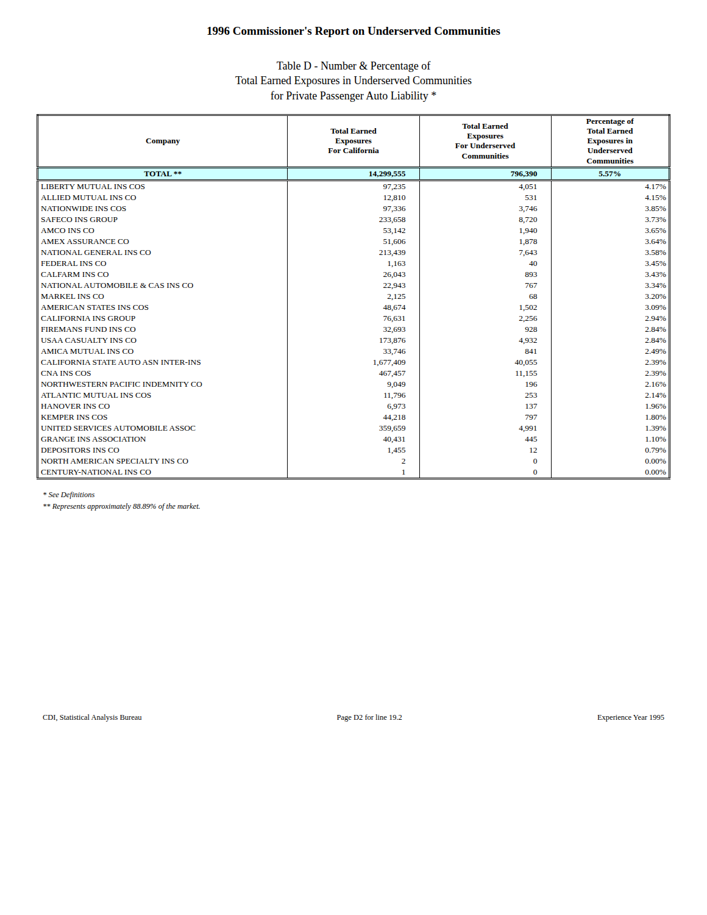1996 Commissioner's Report on Underserved Communities
Table D - Number & Percentage of
Total Earned Exposures in Underserved Communities
for Private Passenger Auto Liability *
| Company | Total Earned Exposures For California | Total Earned Exposures For Underserved Communities | Percentage of Total Earned Exposures in Underserved Communities |
| --- | --- | --- | --- |
| TOTAL ** | 14,299,555 | 796,390 | 5.57% |
| LIBERTY MUTUAL INS COS | 97,235 | 4,051 | 4.17% |
| ALLIED MUTUAL INS CO | 12,810 | 531 | 4.15% |
| NATIONWIDE INS COS | 97,336 | 3,746 | 3.85% |
| SAFECO INS GROUP | 233,658 | 8,720 | 3.73% |
| AMCO INS CO | 53,142 | 1,940 | 3.65% |
| AMEX ASSURANCE CO | 51,606 | 1,878 | 3.64% |
| NATIONAL GENERAL INS CO | 213,439 | 7,643 | 3.58% |
| FEDERAL INS CO | 1,163 | 40 | 3.45% |
| CALFARM INS CO | 26,043 | 893 | 3.43% |
| NATIONAL AUTOMOBILE & CAS INS CO | 22,943 | 767 | 3.34% |
| MARKEL INS CO | 2,125 | 68 | 3.20% |
| AMERICAN STATES INS COS | 48,674 | 1,502 | 3.09% |
| CALIFORNIA INS GROUP | 76,631 | 2,256 | 2.94% |
| FIREMANS FUND INS CO | 32,693 | 928 | 2.84% |
| USAA CASUALTY INS CO | 173,876 | 4,932 | 2.84% |
| AMICA MUTUAL INS CO | 33,746 | 841 | 2.49% |
| CALIFORNIA STATE AUTO ASN INTER-INS | 1,677,409 | 40,055 | 2.39% |
| CNA INS COS | 467,457 | 11,155 | 2.39% |
| NORTHWESTERN PACIFIC INDEMNITY CO | 9,049 | 196 | 2.16% |
| ATLANTIC MUTUAL INS COS | 11,796 | 253 | 2.14% |
| HANOVER INS CO | 6,973 | 137 | 1.96% |
| KEMPER INS COS | 44,218 | 797 | 1.80% |
| UNITED SERVICES AUTOMOBILE ASSOC | 359,659 | 4,991 | 1.39% |
| GRANGE INS ASSOCIATION | 40,431 | 445 | 1.10% |
| DEPOSITORS INS CO | 1,455 | 12 | 0.79% |
| NORTH AMERICAN SPECIALTY INS CO | 2 | 0 | 0.00% |
| CENTURY-NATIONAL INS CO | 1 | 0 | 0.00% |
* See Definitions
** Represents approximately 88.89% of the market.
CDI, Statistical Analysis Bureau Page D2 for line 19.2 Experience Year 1995